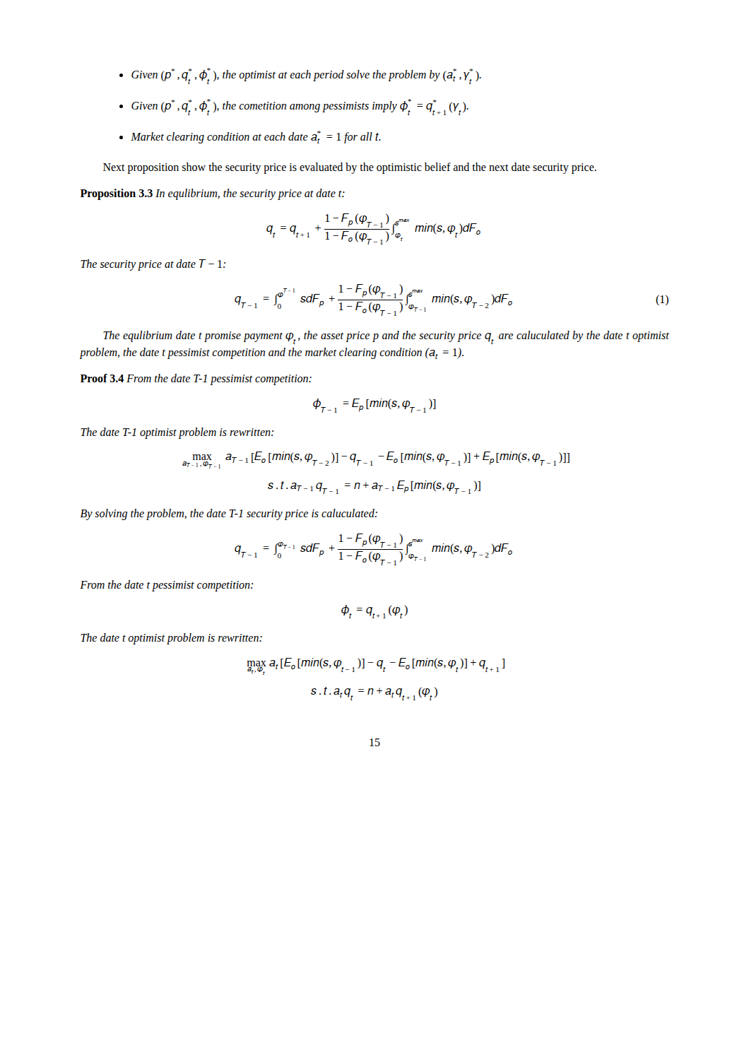Given (p*,qt*,ϕt*), the optimist at each period solve the problem by (at*,γt*).
Given (p*,qt*,ϕt*), the cometition among pessimists imply ϕt*=qt+1*(γt).
Market clearing condition at each date at*=1 for all t.
Next proposition show the security price is evaluated by the optimistic belief and the next date security price.
Proposition 3.3 In equlibrium, the security price at date t:
qt = qt+1 + 1−Fp(φT−1) 1−Fo(φT−1) ∫ φt smax min(s,φt)dFo
The security price at date T−1:
qT−1 = ∫ 0 φT−1 sdFp + 1−Fp(φT−1) 1−Fo(φT−1) ∫ φT−1 smax min(s,φT−2)dFo (1)
The equlibrium date t promise payment φt, the asset price p and the security price qt are caluculated by the date t optimist problem, the date t pessimist competition and the market clearing condition (at=1).
Proof 3.4 From the date T-1 pessimist competition:
ϕT−1 = Ep [min(s,φT−1)]
The date T-1 optimist problem is rewritten:
max aT−1,φT−1 aT−1 [ Eo[min(s,φT−2)] − qT−1 − Eo[min(s,φT−1)] + Ep[min(s,φT−1)] ]
s.t. aT−1 qT−1 = n + aT−1 Ep[min(s,φT−1)]
By solving the problem, the date T-1 security price is caluculated:
qT−1 = ∫ 0 φT−1 sdFp + 1−Fp(φT−1) 1−Fo(φT−1) ∫ φT−1 smax min(s,φT−2)dFo
From the date t pessimist competition:
ϕt = qt+1 (φt)
The date t optimist problem is rewritten:
max at,φt at [ Eo[min(s,φt−1)] − qt − Eo[min(s,φt)] + qt+1 ]
s.t. at qt = n + at qt+1 (φt)
15